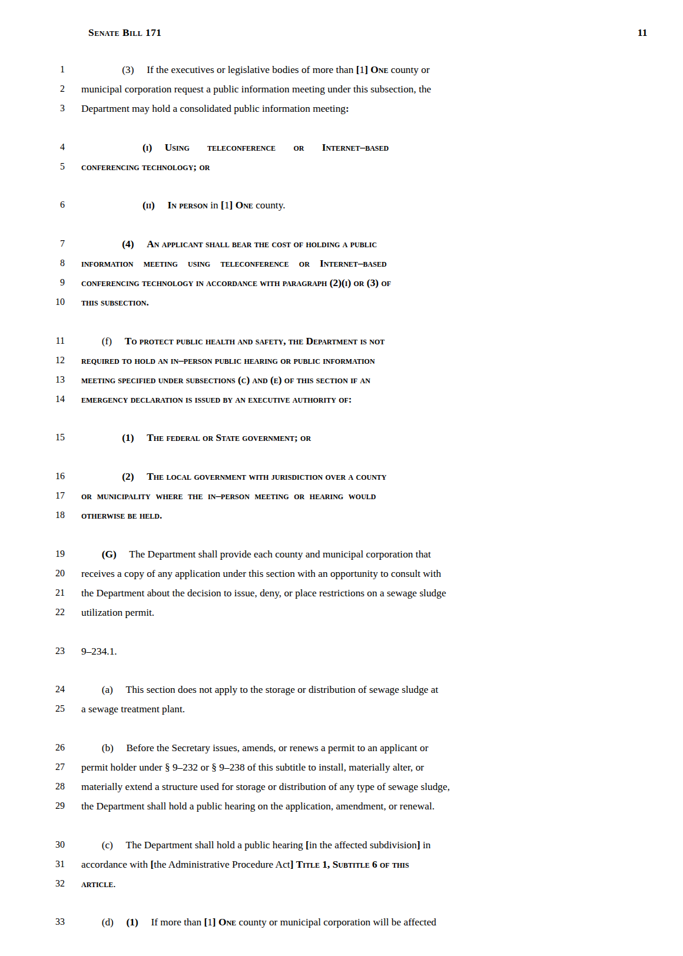Senate Bill 171 11
1
(3) If the executives or legislative bodies of more than [1] One county or
2
municipal corporation request a public information meeting under this subsection, the
3
Department may hold a consolidated public information meeting:
4
(i) Using teleconference or Internet–based
5
conferencing technology; or
6
(ii) In person in [1] One county.
7
(4) An applicant shall bear the cost of holding a public
8
information meeting using teleconference or Internet–based
9
conferencing technology in accordance with paragraph (2)(i) or (3) of
10
this subsection.
11
(f) To protect public health and safety, the Department is not
12
required to hold an in–person public hearing or public information
13
meeting specified under subsections (c) and (e) of this section if an
14
emergency declaration is issued by an executive authority of:
15
(1) The federal or State government; or
16
(2) The local government with jurisdiction over a county
17
or municipality where the in–person meeting or hearing would
18
otherwise be held.
19
(G) The Department shall provide each county and municipal corporation that
20
receives a copy of any application under this section with an opportunity to consult with
21
the Department about the decision to issue, deny, or place restrictions on a sewage sludge
22
utilization permit.
23
9–234.1.
24
(a) This section does not apply to the storage or distribution of sewage sludge at
25
a sewage treatment plant.
26
(b) Before the Secretary issues, amends, or renews a permit to an applicant or
27
permit holder under § 9–232 or § 9–238 of this subtitle to install, materially alter, or
28
materially extend a structure used for storage or distribution of any type of sewage sludge,
29
the Department shall hold a public hearing on the application, amendment, or renewal.
30
(c) The Department shall hold a public hearing [in the affected subdivision] in
31
accordance with [the Administrative Procedure Act] Title 1, Subtitle 6 of this
32
article.
33
(d) (1) If more than [1] One county or municipal corporation will be affected